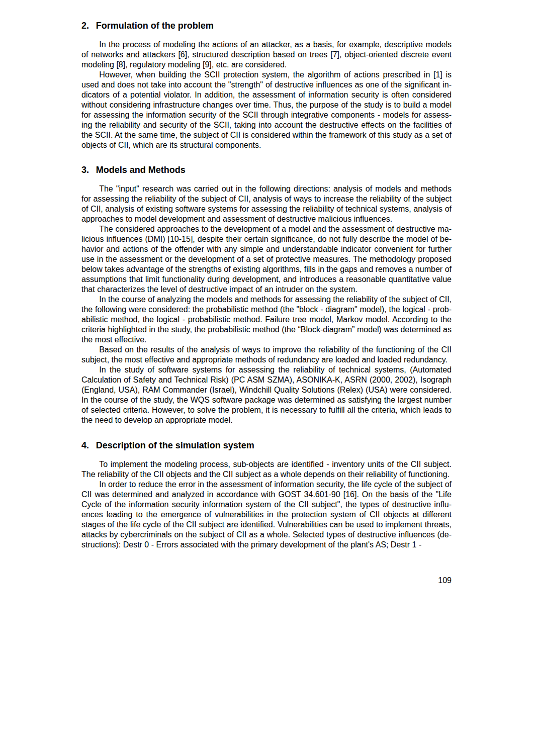2. Formulation of the problem
In the process of modeling the actions of an attacker, as a basis, for example, descriptive models of networks and attackers [6], structured description based on trees [7], object-oriented discrete event modeling [8], regulatory modeling [9], etc. are considered.
However, when building the SCII protection system, the algorithm of actions prescribed in [1] is used and does not take into account the "strength" of destructive influences as one of the significant indicators of a potential violator. In addition, the assessment of information security is often considered without considering infrastructure changes over time. Thus, the purpose of the study is to build a model for assessing the information security of the SCII through integrative components - models for assessing the reliability and security of the SCII, taking into account the destructive effects on the facilities of the SCII. At the same time, the subject of CII is considered within the framework of this study as a set of objects of CII, which are its structural components.
3. Models and Methods
The "input" research was carried out in the following directions: analysis of models and methods for assessing the reliability of the subject of CII, analysis of ways to increase the reliability of the subject of CII, analysis of existing software systems for assessing the reliability of technical systems, analysis of approaches to model development and assessment of destructive malicious influences.
The considered approaches to the development of a model and the assessment of destructive malicious influences (DMI) [10-15], despite their certain significance, do not fully describe the model of behavior and actions of the offender with any simple and understandable indicator convenient for further use in the assessment or the development of a set of protective measures. The methodology proposed below takes advantage of the strengths of existing algorithms, fills in the gaps and removes a number of assumptions that limit functionality during development, and introduces a reasonable quantitative value that characterizes the level of destructive impact of an intruder on the system.
In the course of analyzing the models and methods for assessing the reliability of the subject of CII, the following were considered: the probabilistic method (the "block - diagram" model), the logical - probabilistic method, the logical - probabilistic method. Failure tree model, Markov model. According to the criteria highlighted in the study, the probabilistic method (the “Block-diagram” model) was determined as the most effective.
Based on the results of the analysis of ways to improve the reliability of the functioning of the CII subject, the most effective and appropriate methods of redundancy are loaded and loaded redundancy.
In the study of software systems for assessing the reliability of technical systems, (Automated Calculation of Safety and Technical Risk) (PC ASM SZMA), ASONIKA-K, ASRN (2000, 2002), Isograph (England, USA), RAM Commander (Israel), Windchill Quality Solutions (Relex) (USA) were considered. In the course of the study, the WQS software package was determined as satisfying the largest number of selected criteria. However, to solve the problem, it is necessary to fulfill all the criteria, which leads to the need to develop an appropriate model.
4. Description of the simulation system
To implement the modeling process, sub-objects are identified - inventory units of the CII subject. The reliability of the CII objects and the CII subject as a whole depends on their reliability of functioning.
In order to reduce the error in the assessment of information security, the life cycle of the subject of CII was determined and analyzed in accordance with GOST 34.601-90 [16]. On the basis of the "Life Cycle of the information security information system of the CII subject", the types of destructive influences leading to the emergence of vulnerabilities in the protection system of CII objects at different stages of the life cycle of the CII subject are identified. Vulnerabilities can be used to implement threats, attacks by cybercriminals on the subject of CII as a whole. Selected types of destructive influences (destructions): Destr 0 - Errors associated with the primary development of the plant's AS; Destr 1 -
109